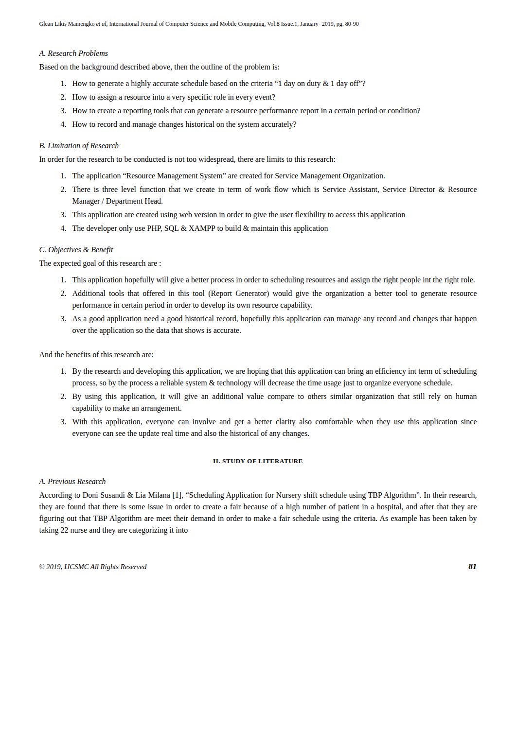Glean Likis Mamengko et al, International Journal of Computer Science and Mobile Computing, Vol.8 Issue.1, January- 2019, pg. 80-90
A. Research Problems
Based on the background described above, then the outline of the problem is:
How to generate a highly accurate schedule based on the criteria “1 day on duty & 1 day off”?
How to assign a resource into a very specific role in every event?
How to create a reporting tools that can generate a resource performance report in a certain period or condition?
How to record and manage changes historical on the system accurately?
B. Limitation of Research
In order for the research to be conducted is not too widespread, there are limits to this research:
The application “Resource Management System” are created for Service Management Organization.
There is three level function that we create in term of work flow which is Service Assistant, Service Director & Resource Manager / Department Head.
This application are created using web version in order to give the user flexibility to access this application
The developer only use PHP, SQL & XAMPP to build & maintain this application
C. Objectives & Benefit
The expected goal of this research are :
This application hopefully will give a better process in order to scheduling resources and assign the right people int the right role.
Additional tools that offered in this tool (Report Generator) would give the organization a better tool to generate resource performance in certain period in order to develop its own resource capability.
As a good application need a good historical record, hopefully this application can manage any record and changes that happen over the application so the data that shows is accurate.
And the benefits of this research are:
By the research and developing this application, we are hoping that this application can bring an efficiency int term of scheduling process, so by the process a reliable system & technology will decrease the time usage just to organize everyone schedule.
By using this application, it will give an additional value compare to others similar organization that still rely on human capability to make an arrangement.
With this application, everyone can involve and get a better clarity also comfortable when they use this application since everyone can see the update real time and also the historical of any changes.
II. STUDY OF LITERATURE
A. Previous Research
According to Doni Susandi & Lia Milana [1], “Scheduling Application for Nursery shift schedule using TBP Algorithm”. In their research, they are found that there is some issue in order to create a fair because of a high number of patient in a hospital, and after that they are figuring out that TBP Algorithm are meet their demand in order to make a fair schedule using the criteria. As example has been taken by taking 22 nurse and they are categorizing it into
© 2019, IJCSMC All Rights Reserved 81